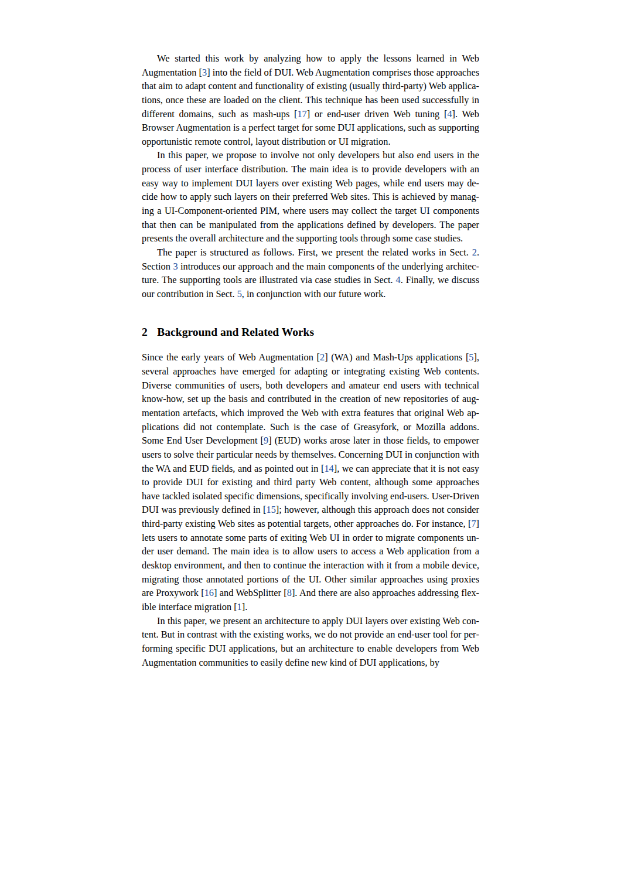We started this work by analyzing how to apply the lessons learned in Web Augmentation [3] into the field of DUI. Web Augmentation comprises those approaches that aim to adapt content and functionality of existing (usually third-party) Web applications, once these are loaded on the client. This technique has been used successfully in different domains, such as mash-ups [17] or end-user driven Web tuning [4]. Web Browser Augmentation is a perfect target for some DUI applications, such as supporting opportunistic remote control, layout distribution or UI migration.
In this paper, we propose to involve not only developers but also end users in the process of user interface distribution. The main idea is to provide developers with an easy way to implement DUI layers over existing Web pages, while end users may decide how to apply such layers on their preferred Web sites. This is achieved by managing a UI-Component-oriented PIM, where users may collect the target UI components that then can be manipulated from the applications defined by developers. The paper presents the overall architecture and the supporting tools through some case studies.
The paper is structured as follows. First, we present the related works in Sect. 2. Section 3 introduces our approach and the main components of the underlying architecture. The supporting tools are illustrated via case studies in Sect. 4. Finally, we discuss our contribution in Sect. 5, in conjunction with our future work.
2 Background and Related Works
Since the early years of Web Augmentation [2] (WA) and Mash-Ups applications [5], several approaches have emerged for adapting or integrating existing Web contents. Diverse communities of users, both developers and amateur end users with technical know-how, set up the basis and contributed in the creation of new repositories of augmentation artefacts, which improved the Web with extra features that original Web applications did not contemplate. Such is the case of Greasyfork, or Mozilla addons. Some End User Development [9] (EUD) works arose later in those fields, to empower users to solve their particular needs by themselves. Concerning DUI in conjunction with the WA and EUD fields, and as pointed out in [14], we can appreciate that it is not easy to provide DUI for existing and third party Web content, although some approaches have tackled isolated specific dimensions, specifically involving end-users. User-Driven DUI was previously defined in [15]; however, although this approach does not consider third-party existing Web sites as potential targets, other approaches do. For instance, [7] lets users to annotate some parts of exiting Web UI in order to migrate components under user demand. The main idea is to allow users to access a Web application from a desktop environment, and then to continue the interaction with it from a mobile device, migrating those annotated portions of the UI. Other similar approaches using proxies are Proxywork [16] and WebSplitter [8]. And there are also approaches addressing flexible interface migration [1].
In this paper, we present an architecture to apply DUI layers over existing Web content. But in contrast with the existing works, we do not provide an end-user tool for performing specific DUI applications, but an architecture to enable developers from Web Augmentation communities to easily define new kind of DUI applications, by